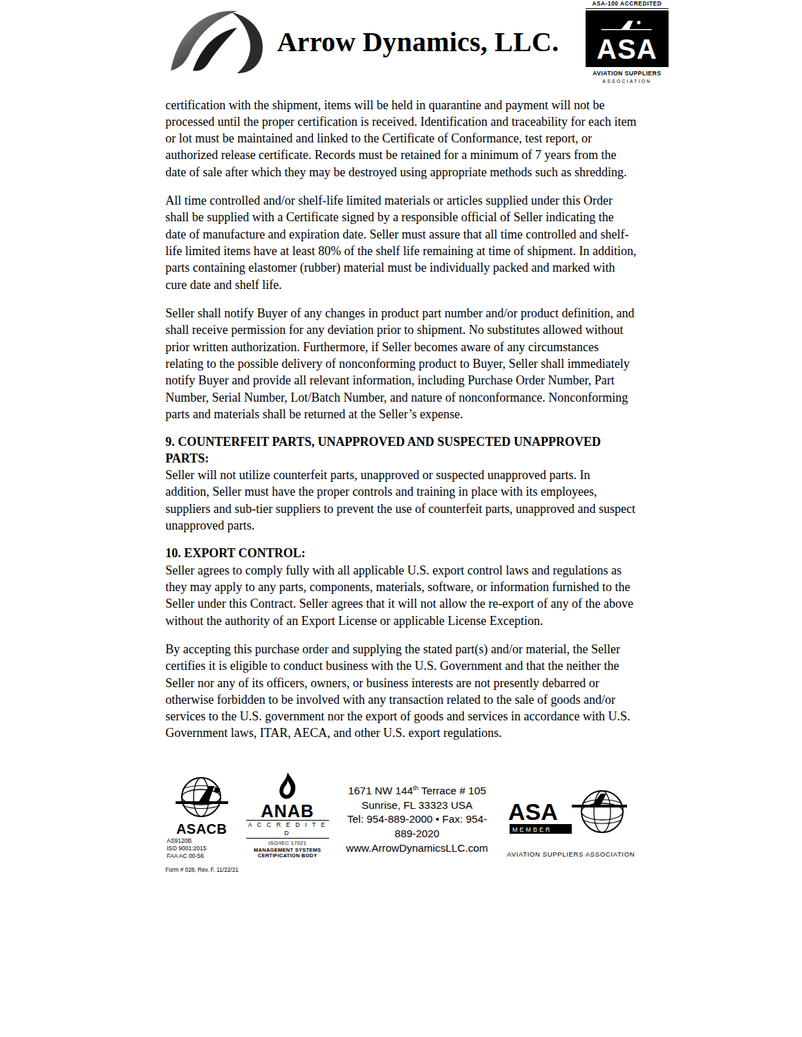Arrow Dynamics, LLC.
ASA-100 ACCREDITED
ASA
AVIATION SUPPLIERS
ASSOCIATION
certification with the shipment, items will be held in quarantine and payment will not be processed until the proper certification is received. Identification and traceability for each item or lot must be maintained and linked to the Certificate of Conformance, test report, or authorized release certificate. Records must be retained for a minimum of 7 years from the date of sale after which they may be destroyed using appropriate methods such as shredding.
All time controlled and/or shelf-life limited materials or articles supplied under this Order shall be supplied with a Certificate signed by a responsible official of Seller indicating the date of manufacture and expiration date. Seller must assure that all time controlled and shelf-life limited items have at least 80% of the shelf life remaining at time of shipment. In addition, parts containing elastomer (rubber) material must be individually packed and marked with cure date and shelf life.
Seller shall notify Buyer of any changes in product part number and/or product definition, and shall receive permission for any deviation prior to shipment. No substitutes allowed without prior written authorization. Furthermore, if Seller becomes aware of any circumstances relating to the possible delivery of nonconforming product to Buyer, Seller shall immediately notify Buyer and provide all relevant information, including Purchase Order Number, Part Number, Serial Number, Lot/Batch Number, and nature of nonconformance. Nonconforming parts and materials shall be returned at the Seller’s expense.
9. COUNTERFEIT PARTS, UNAPPROVED AND SUSPECTED UNAPPROVED PARTS:
Seller will not utilize counterfeit parts, unapproved or suspected unapproved parts. In addition, Seller must have the proper controls and training in place with its employees, suppliers and sub-tier suppliers to prevent the use of counterfeit parts, unapproved and suspect unapproved parts.
10. EXPORT CONTROL:
Seller agrees to comply fully with all applicable U.S. export control laws and regulations as they may apply to any parts, components, materials, software, or information furnished to the Seller under this Contract. Seller agrees that it will not allow the re-export of any of the above without the authority of an Export License or applicable License Exception.
By accepting this purchase order and supplying the stated part(s) and/or material, the Seller certifies it is eligible to conduct business with the U.S. Government and that the neither the Seller nor any of its officers, owners, or business interests are not presently debarred or otherwise forbidden to be involved with any transaction related to the sale of goods and/or services to the U.S. government nor the export of goods and services in accordance with U.S. Government laws, ITAR, AECA, and other U.S. export regulations.
ASACB
AS9120B
ISO 9001:2015
FAA AC 00-56
ANAB
A C C R E D I T E D
ISO/IEC 17021
MANAGEMENT SYSTEMS
CERTIFICATION BODY
1671 NW 144th Terrace # 105
Sunrise, FL 33323 USA
Tel: 954-889-2000 • Fax: 954-889-2020
www.ArrowDynamicsLLC.com
ASA MEMBER
AVIATION SUPPLIERS ASSOCIATION
Form # 028, Rev. F, 11/22/21